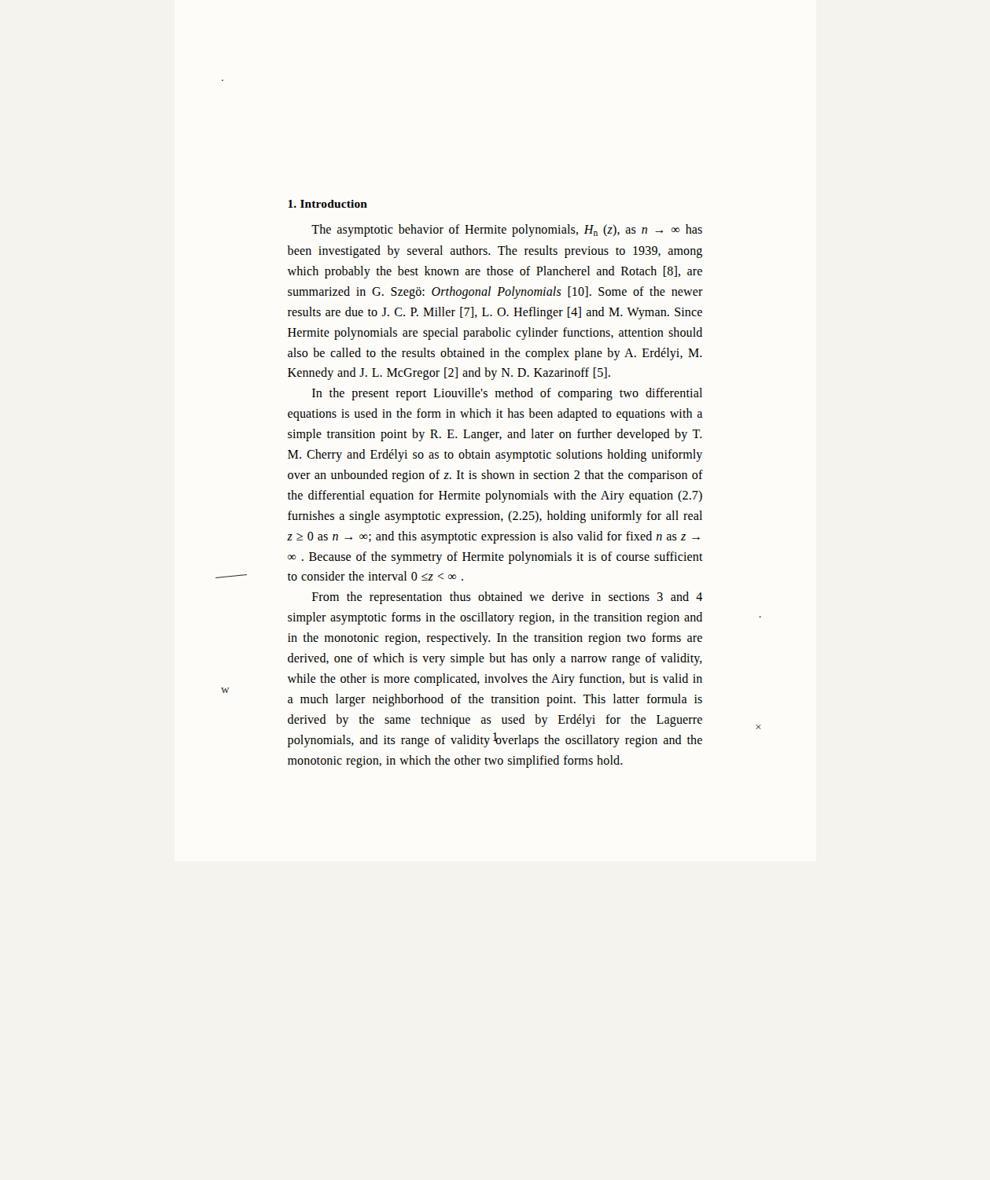. w . ×
1. Introduction
The asymptotic behavior of Hermite polynomials, Hn (z), as n → ∞ has been investigated by several authors. The results previous to 1939, among which probably the best known are those of Plancherel and Rotach [8], are summarized in G. Szegö: Orthogonal Polynomials [10]. Some of the newer results are due to J. C. P. Miller [7], L. O. Heflinger [4] and M. Wyman. Since Hermite polynomials are special parabolic cylinder functions, attention should also be called to the results obtained in the complex plane by A. Erdélyi, M. Kennedy and J. L. McGregor [2] and by N. D. Kazarinoff [5].
In the present report Liouville's method of comparing two differential equations is used in the form in which it has been adapted to equations with a simple transition point by R. E. Langer, and later on further developed by T. M. Cherry and Erdélyi so as to obtain asymptotic solutions holding uniformly over an unbounded region of z. It is shown in section 2 that the comparison of the differential equation for Hermite polynomials with the Airy equation (2.7) furnishes a single asymptotic expression, (2.25), holding uniformly for all real z ≥ 0 as n → ∞; and this asymptotic expression is also valid for fixed n as z → ∞ . Because of the symmetry of Hermite polynomials it is of course sufficient to consider the interval 0 ≤z < ∞ .
From the representation thus obtained we derive in sections 3 and 4 simpler asymptotic forms in the oscillatory region, in the transition region and in the monotonic region, respectively. In the transition region two forms are derived, one of which is very simple but has only a narrow range of validity, while the other is more complicated, involves the Airy function, but is valid in a much larger neighborhood of the transition point. This latter formula is derived by the same technique as used by Erdélyi for the Laguerre polynomials, and its range of validity overlaps the oscillatory region and the monotonic region, in which the other two simplified forms hold.
1